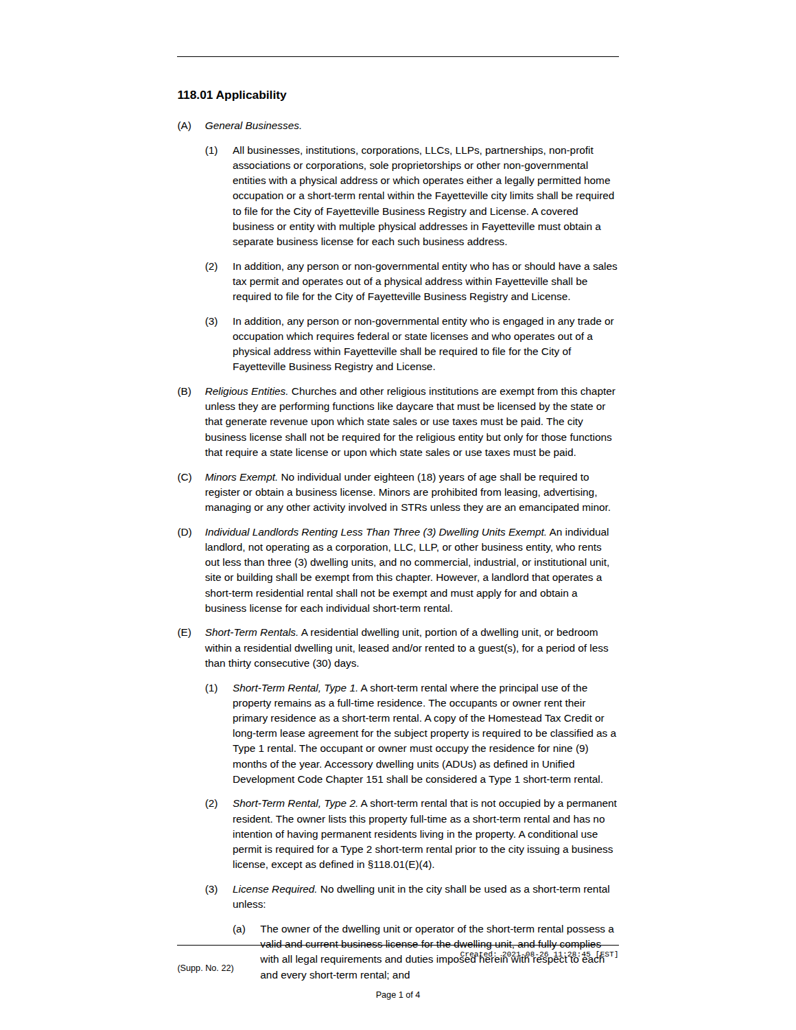118.01 Applicability
(A)
General Businesses.
(1)
All businesses, institutions, corporations, LLCs, LLPs, partnerships, non-profit associations or corporations, sole proprietorships or other non-governmental entities with a physical address or which operates either a legally permitted home occupation or a short-term rental within the Fayetteville city limits shall be required to file for the City of Fayetteville Business Registry and License. A covered business or entity with multiple physical addresses in Fayetteville must obtain a separate business license for each such business address.
(2)
In addition, any person or non-governmental entity who has or should have a sales tax permit and operates out of a physical address within Fayetteville shall be required to file for the City of Fayetteville Business Registry and License.
(3)
In addition, any person or non-governmental entity who is engaged in any trade or occupation which requires federal or state licenses and who operates out of a physical address within Fayetteville shall be required to file for the City of Fayetteville Business Registry and License.
(B)
Religious Entities. Churches and other religious institutions are exempt from this chapter unless they are performing functions like daycare that must be licensed by the state or that generate revenue upon which state sales or use taxes must be paid. The city business license shall not be required for the religious entity but only for those functions that require a state license or upon which state sales or use taxes must be paid.
(C)
Minors Exempt. No individual under eighteen (18) years of age shall be required to register or obtain a business license. Minors are prohibited from leasing, advertising, managing or any other activity involved in STRs unless they are an emancipated minor.
(D)
Individual Landlords Renting Less Than Three (3) Dwelling Units Exempt. An individual landlord, not operating as a corporation, LLC, LLP, or other business entity, who rents out less than three (3) dwelling units, and no commercial, industrial, or institutional unit, site or building shall be exempt from this chapter. However, a landlord that operates a short-term residential rental shall not be exempt and must apply for and obtain a business license for each individual short-term rental.
(E)
Short-Term Rentals. A residential dwelling unit, portion of a dwelling unit, or bedroom within a residential dwelling unit, leased and/or rented to a guest(s), for a period of less than thirty consecutive (30) days.
(1)
Short-Term Rental, Type 1. A short-term rental where the principal use of the property remains as a full-time residence. The occupants or owner rent their primary residence as a short-term rental. A copy of the Homestead Tax Credit or long-term lease agreement for the subject property is required to be classified as a Type 1 rental. The occupant or owner must occupy the residence for nine (9) months of the year. Accessory dwelling units (ADUs) as defined in Unified Development Code Chapter 151 shall be considered a Type 1 short-term rental.
(2)
Short-Term Rental, Type 2. A short-term rental that is not occupied by a permanent resident. The owner lists this property full-time as a short-term rental and has no intention of having permanent residents living in the property. A conditional use permit is required for a Type 2 short-term rental prior to the city issuing a business license, except as defined in §118.01(E)(4).
(3)
License Required. No dwelling unit in the city shall be used as a short-term rental unless:
(a)
The owner of the dwelling unit or operator of the short-term rental possess a valid and current business license for the dwelling unit, and fully complies with all legal requirements and duties imposed herein with respect to each and every short-term rental; and
Created: 2021-08-26 11:28:45 [EST]
(Supp. No. 22)
Page 1 of 4